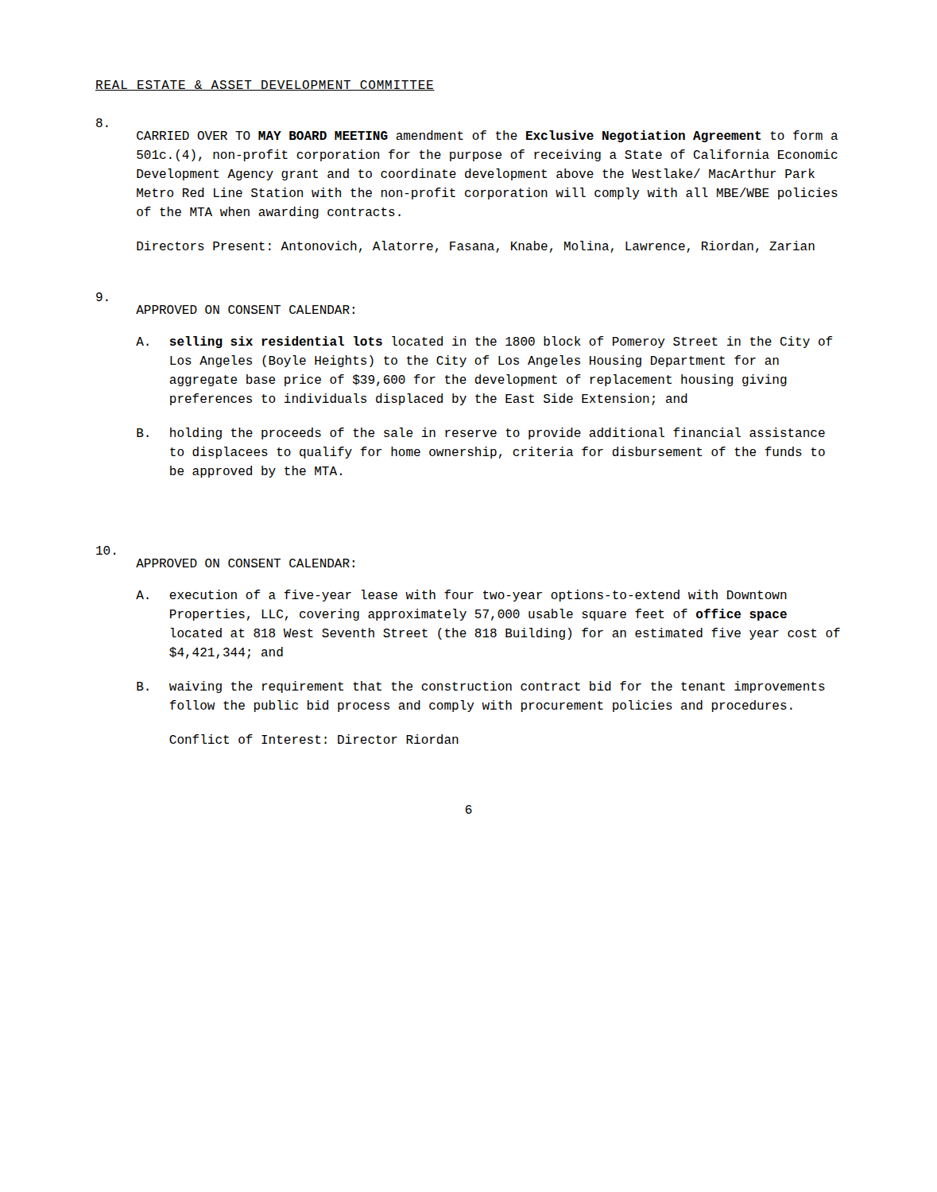REAL ESTATE & ASSET DEVELOPMENT COMMITTEE
8.
CARRIED OVER TO MAY BOARD MEETING amendment of the Exclusive Negotiation Agreement to form a 501c.(4), non-profit corporation for the purpose of receiving a State of California Economic Development Agency grant and to coordinate development above the Westlake/ MacArthur Park Metro Red Line Station with the non-profit corporation will comply with all MBE/WBE policies of the MTA when awarding contracts.
Directors Present: Antonovich, Alatorre, Fasana, Knabe, Molina, Lawrence, Riordan, Zarian
9.
APPROVED ON CONSENT CALENDAR:
A.
selling six residential lots located in the 1800 block of Pomeroy Street in the City of Los Angeles (Boyle Heights) to the City of Los Angeles Housing Department for an aggregate base price of $39,600 for the development of replacement housing giving preferences to individuals displaced by the East Side Extension; and
B.
holding the proceeds of the sale in reserve to provide additional financial assistance to displacees to qualify for home ownership, criteria for disbursement of the funds to be approved by the MTA.
10.
APPROVED ON CONSENT CALENDAR:
A.
execution of a five-year lease with four two-year options-to-extend with Downtown Properties, LLC, covering approximately 57,000 usable square feet of office space located at 818 West Seventh Street (the 818 Building) for an estimated five year cost of $4,421,344; and
B.
waiving the requirement that the construction contract bid for the tenant improvements follow the public bid process and comply with procurement policies and procedures.
Conflict of Interest: Director Riordan
6